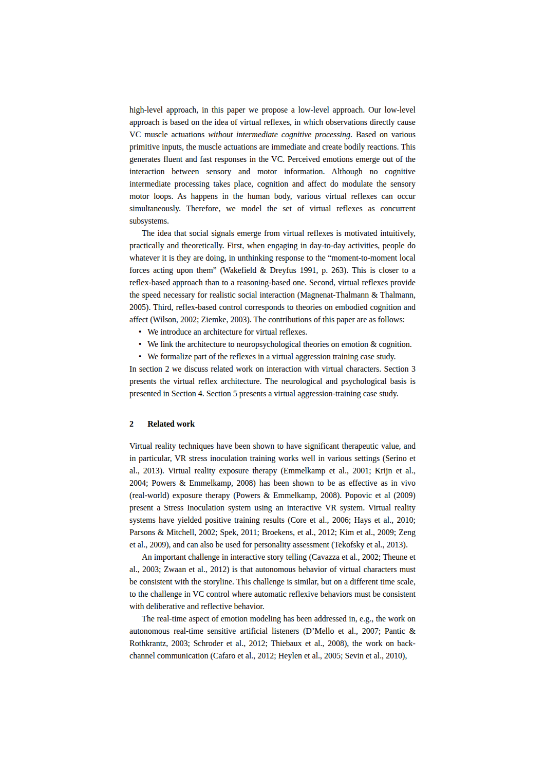high-level approach, in this paper we propose a low-level approach. Our low-level approach is based on the idea of virtual reflexes, in which observations directly cause VC muscle actuations without intermediate cognitive processing. Based on various primitive inputs, the muscle actuations are immediate and create bodily reactions. This generates fluent and fast responses in the VC. Perceived emotions emerge out of the interaction between sensory and motor information. Although no cognitive intermediate processing takes place, cognition and affect do modulate the sensory motor loops. As happens in the human body, various virtual reflexes can occur simultaneously. Therefore, we model the set of virtual reflexes as concurrent subsystems.
The idea that social signals emerge from virtual reflexes is motivated intuitively, practically and theoretically. First, when engaging in day-to-day activities, people do whatever it is they are doing, in unthinking response to the “moment-to-moment local forces acting upon them” (Wakefield & Dreyfus 1991, p. 263). This is closer to a reflex-based approach than to a reasoning-based one. Second, virtual reflexes provide the speed necessary for realistic social interaction (Magnenat-Thalmann & Thalmann, 2005). Third, reflex-based control corresponds to theories on embodied cognition and affect (Wilson, 2002; Ziemke, 2003). The contributions of this paper are as follows:
We introduce an architecture for virtual reflexes.
We link the architecture to neuropsychological theories on emotion & cognition.
We formalize part of the reflexes in a virtual aggression training case study.
In section 2 we discuss related work on interaction with virtual characters. Section 3 presents the virtual reflex architecture. The neurological and psychological basis is presented in Section 4. Section 5 presents a virtual aggression-training case study.
2 Related work
Virtual reality techniques have been shown to have significant therapeutic value, and in particular, VR stress inoculation training works well in various settings (Serino et al., 2013). Virtual reality exposure therapy (Emmelkamp et al., 2001; Krijn et al., 2004; Powers & Emmelkamp, 2008) has been shown to be as effective as in vivo (real-world) exposure therapy (Powers & Emmelkamp, 2008). Popovic et al (2009) present a Stress Inoculation system using an interactive VR system. Virtual reality systems have yielded positive training results (Core et al., 2006; Hays et al., 2010; Parsons & Mitchell, 2002; Spek, 2011; Broekens, et al., 2012; Kim et al., 2009; Zeng et al., 2009), and can also be used for personality assessment (Tekofsky et al., 2013).
An important challenge in interactive story telling (Cavazza et al., 2002; Theune et al., 2003; Zwaan et al., 2012) is that autonomous behavior of virtual characters must be consistent with the storyline. This challenge is similar, but on a different time scale, to the challenge in VC control where automatic reflexive behaviors must be consistent with deliberative and reflective behavior.
The real-time aspect of emotion modeling has been addressed in, e.g., the work on autonomous real-time sensitive artificial listeners (D’Mello et al., 2007; Pantic & Rothkrantz, 2003; Schroder et al., 2012; Thiebaux et al., 2008), the work on back-channel communication (Cafaro et al., 2012; Heylen et al., 2005; Sevin et al., 2010),